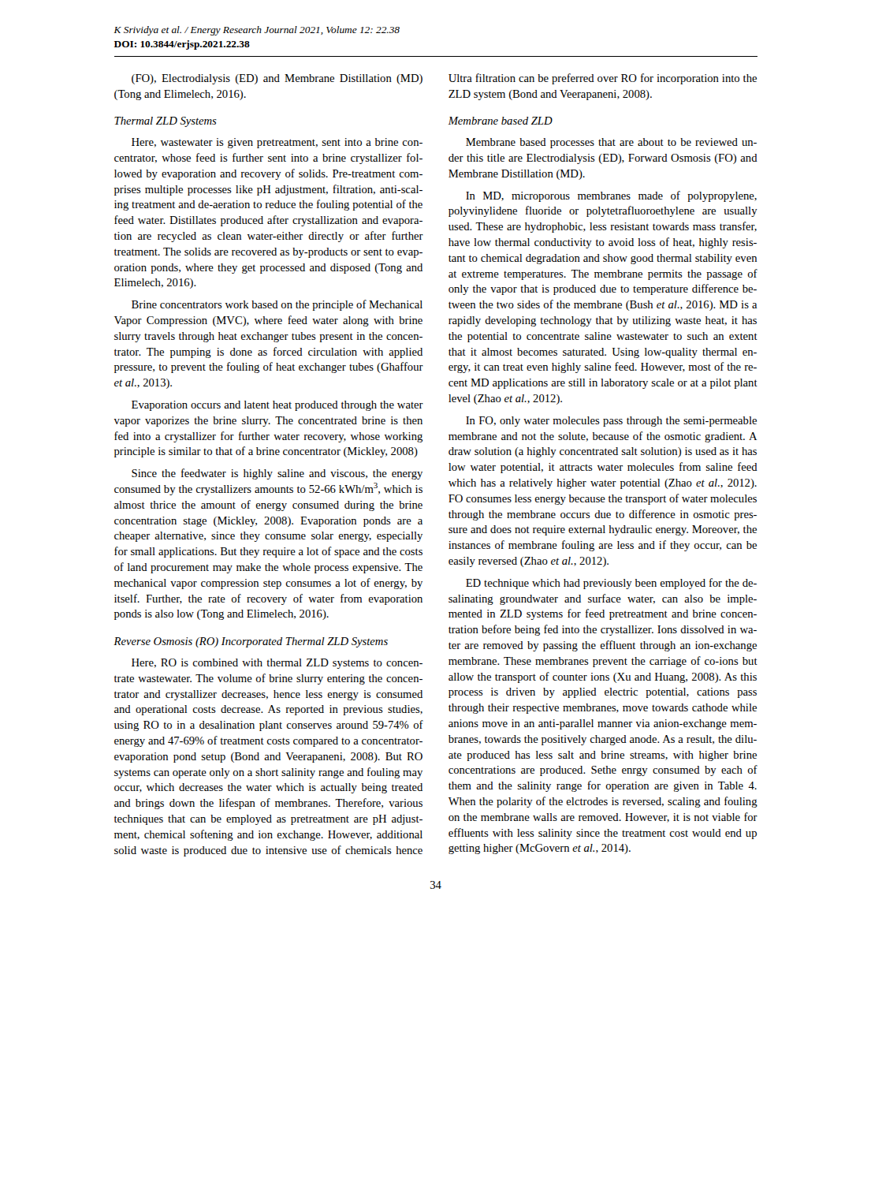K Srividya et al. / Energy Research Journal 2021, Volume 12: 22.38
DOI: 10.3844/erjsp.2021.22.38
(FO), Electrodialysis (ED) and Membrane Distillation (MD) (Tong and Elimelech, 2016).
Thermal ZLD Systems
Here, wastewater is given pretreatment, sent into a brine concentrator, whose feed is further sent into a brine crystallizer followed by evaporation and recovery of solids. Pre-treatment comprises multiple processes like pH adjustment, filtration, anti-scaling treatment and de-aeration to reduce the fouling potential of the feed water. Distillates produced after crystallization and evaporation are recycled as clean water-either directly or after further treatment. The solids are recovered as by-products or sent to evaporation ponds, where they get processed and disposed (Tong and Elimelech, 2016).
Brine concentrators work based on the principle of Mechanical Vapor Compression (MVC), where feed water along with brine slurry travels through heat exchanger tubes present in the concentrator. The pumping is done as forced circulation with applied pressure, to prevent the fouling of heat exchanger tubes (Ghaffour et al., 2013).
Evaporation occurs and latent heat produced through the water vapor vaporizes the brine slurry. The concentrated brine is then fed into a crystallizer for further water recovery, whose working principle is similar to that of a brine concentrator (Mickley, 2008)
Since the feedwater is highly saline and viscous, the energy consumed by the crystallizers amounts to 52-66 kWh/m3, which is almost thrice the amount of energy consumed during the brine concentration stage (Mickley, 2008). Evaporation ponds are a cheaper alternative, since they consume solar energy, especially for small applications. But they require a lot of space and the costs of land procurement may make the whole process expensive. The mechanical vapor compression step consumes a lot of energy, by itself. Further, the rate of recovery of water from evaporation ponds is also low (Tong and Elimelech, 2016).
Reverse Osmosis (RO) Incorporated Thermal ZLD Systems
Here, RO is combined with thermal ZLD systems to concentrate wastewater. The volume of brine slurry entering the concentrator and crystallizer decreases, hence less energy is consumed and operational costs decrease. As reported in previous studies, using RO to in a desalination plant conserves around 59-74% of energy and 47-69% of treatment costs compared to a concentrator-evaporation pond setup (Bond and Veerapaneni, 2008). But RO systems can operate only on a short salinity range and fouling may occur, which decreases the water which is actually being treated and brings down the lifespan of membranes. Therefore, various techniques that can be employed as pretreatment are pH adjustment, chemical softening and ion exchange. However, additional solid waste is produced due to intensive use of chemicals hence Ultra filtration can be preferred over RO for incorporation into the ZLD system (Bond and Veerapaneni, 2008).
Membrane based ZLD
Membrane based processes that are about to be reviewed under this title are Electrodialysis (ED), Forward Osmosis (FO) and Membrane Distillation (MD).
In MD, microporous membranes made of polypropylene, polyvinylidene fluoride or polytetrafluoroethylene are usually used. These are hydrophobic, less resistant towards mass transfer, have low thermal conductivity to avoid loss of heat, highly resistant to chemical degradation and show good thermal stability even at extreme temperatures. The membrane permits the passage of only the vapor that is produced due to temperature difference between the two sides of the membrane (Bush et al., 2016). MD is a rapidly developing technology that by utilizing waste heat, it has the potential to concentrate saline wastewater to such an extent that it almost becomes saturated. Using low-quality thermal energy, it can treat even highly saline feed. However, most of the recent MD applications are still in laboratory scale or at a pilot plant level (Zhao et al., 2012).
In FO, only water molecules pass through the semi-permeable membrane and not the solute, because of the osmotic gradient. A draw solution (a highly concentrated salt solution) is used as it has low water potential, it attracts water molecules from saline feed which has a relatively higher water potential (Zhao et al., 2012). FO consumes less energy because the transport of water molecules through the membrane occurs due to difference in osmotic pressure and does not require external hydraulic energy. Moreover, the instances of membrane fouling are less and if they occur, can be easily reversed (Zhao et al., 2012).
ED technique which had previously been employed for the desalinating groundwater and surface water, can also be implemented in ZLD systems for feed pretreatment and brine concentration before being fed into the crystallizer. Ions dissolved in water are removed by passing the effluent through an ion-exchange membrane. These membranes prevent the carriage of co-ions but allow the transport of counter ions (Xu and Huang, 2008). As this process is driven by applied electric potential, cations pass through their respective membranes, move towards cathode while anions move in an anti-parallel manner via anion-exchange membranes, towards the positively charged anode. As a result, the diluate produced has less salt and brine streams, with higher brine concentrations are produced. Sethe enrgy consumed by each of them and the salinity range for operation are given in Table 4. When the polarity of the elctrodes is reversed, scaling and fouling on the membrane walls are removed. However, it is not viable for effluents with less salinity since the treatment cost would end up getting higher (McGovern et al., 2014).
34